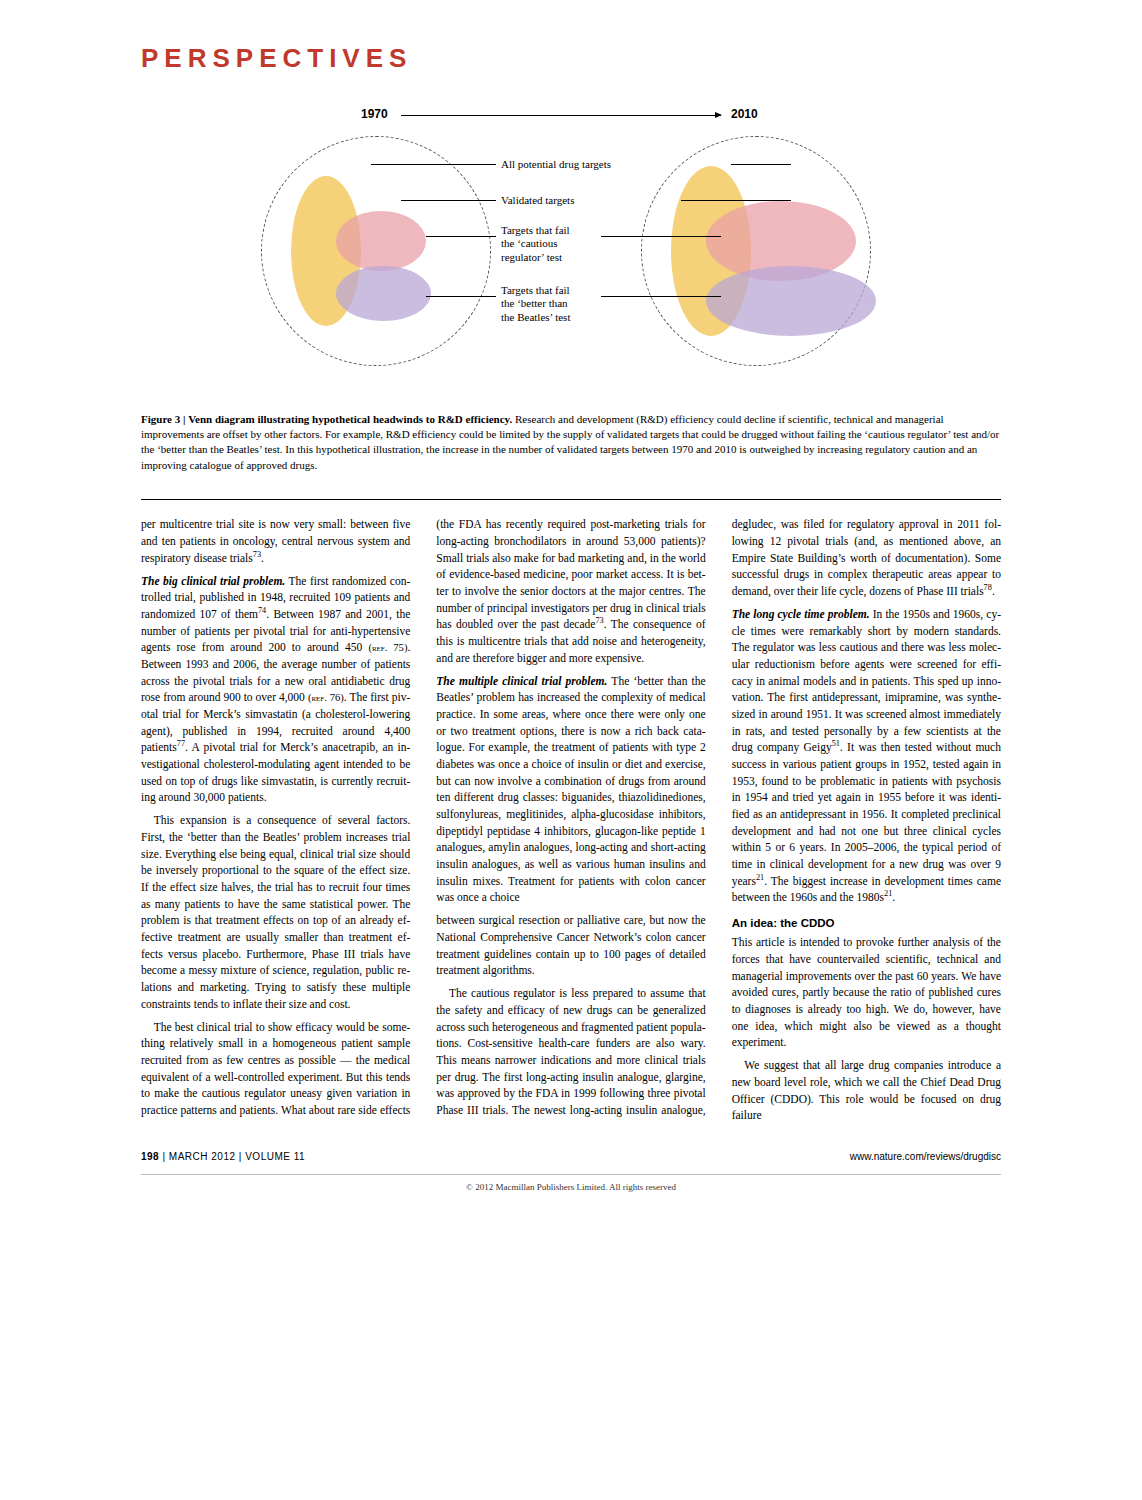PERSPECTIVES
1970
2010
All potential drug targets
Validated targets
Targets that fail
the ‘cautious
regulator’ test
Targets that fail
the ‘better than
the Beatles’ test
Figure 3 | Venn diagram illustrating hypothetical headwinds to R&D efficiency. Research and development (R&D) efficiency could decline if scientific, technical and managerial improvements are offset by other factors. For example, R&D efficiency could be limited by the supply of validated targets that could be drugged without failing the ‘cautious regulator’ test and/or the ‘better than the Beatles’ test. In this hypothetical illustration, the increase in the number of validated targets between 1970 and 2010 is outweighed by increasing regulatory caution and an improving catalogue of approved drugs.
per multicentre trial site is now very small: between five and ten patients in oncology, central nervous system and respiratory disease trials73.
The big clinical trial problem. The first randomized controlled trial, published in 1948, recruited 109 patients and randomized 107 of them74. Between 1987 and 2001, the number of patients per pivotal trial for anti-hypertensive agents rose from around 200 to around 450 (ref. 75). Between 1993 and 2006, the average number of patients across the pivotal trials for a new oral antidiabetic drug rose from around 900 to over 4,000 (ref. 76). The first pivotal trial for Merck’s simvastatin (a cholesterol-lowering agent), published in 1994, recruited around 4,400 patients77. A pivotal trial for Merck’s anacetrapib, an investigational cholesterol-modulating agent intended to be used on top of drugs like simvastatin, is currently recruiting around 30,000 patients.
This expansion is a consequence of several factors. First, the ‘better than the Beatles’ problem increases trial size. Everything else being equal, clinical trial size should be inversely proportional to the square of the effect size. If the effect size halves, the trial has to recruit four times as many patients to have the same statistical power. The problem is that treatment effects on top of an already effective treatment are usually smaller than treatment effects versus placebo. Furthermore, Phase III trials have become a messy mixture of science, regulation, public relations and marketing. Trying to satisfy these multiple constraints tends to inflate their size and cost.
The best clinical trial to show efficacy would be something relatively small in a homogeneous patient sample recruited from as few centres as possible — the medical equivalent of a well-controlled experiment. But this tends to make the cautious regulator uneasy given variation in practice patterns and patients. What about rare side effects (the FDA has recently required post-marketing trials for long-acting bronchodilators in around 53,000 patients)? Small trials also make for bad marketing and, in the world of evidence-based medicine, poor market access. It is better to involve the senior doctors at the major centres. The number of principal investigators per drug in clinical trials has doubled over the past decade73. The consequence of this is multicentre trials that add noise and heterogeneity, and are therefore bigger and more expensive.
The multiple clinical trial problem. The ‘better than the Beatles’ problem has increased the complexity of medical practice. In some areas, where once there were only one or two treatment options, there is now a rich back catalogue. For example, the treatment of patients with type 2 diabetes was once a choice of insulin or diet and exercise, but can now involve a combination of drugs from around ten different drug classes: biguanides, thiazolidinediones, sulfonylureas, meglitinides, alpha-glucosidase inhibitors, dipeptidyl peptidase 4 inhibitors, glucagon-like peptide 1 analogues, amylin analogues, long-acting and short-acting insulin analogues, as well as various human insulins and insulin mixes. Treatment for patients with colon cancer was once a choice
between surgical resection or palliative care, but now the National Comprehensive Cancer Network’s colon cancer treatment guidelines contain up to 100 pages of detailed treatment algorithms.
The cautious regulator is less prepared to assume that the safety and efficacy of new drugs can be generalized across such heterogeneous and fragmented patient populations. Cost-sensitive health-care funders are also wary. This means narrower indications and more clinical trials per drug. The first long-acting insulin analogue, glargine, was approved by the FDA in 1999 following three pivotal Phase III trials. The newest long-acting insulin analogue, degludec, was filed for regulatory approval in 2011 following 12 pivotal trials (and, as mentioned above, an Empire State Building’s worth of documentation). Some successful drugs in complex therapeutic areas appear to demand, over their life cycle, dozens of Phase III trials78.
The long cycle time problem. In the 1950s and 1960s, cycle times were remarkably short by modern standards. The regulator was less cautious and there was less molecular reductionism before agents were screened for efficacy in animal models and in patients. This sped up innovation. The first antidepressant, imipramine, was synthesized in around 1951. It was screened almost immediately in rats, and tested personally by a few scientists at the drug company Geigy51. It was then tested without much success in various patient groups in 1952, tested again in 1953, found to be problematic in patients with psychosis in 1954 and tried yet again in 1955 before it was identified as an antidepressant in 1956. It completed preclinical development and had not one but three clinical cycles within 5 or 6 years. In 2005–2006, the typical period of time in clinical development for a new drug was over 9 years21. The biggest increase in development times came between the 1960s and the 1980s21.
An idea: the CDDO
This article is intended to provoke further analysis of the forces that have countervailed scientific, technical and managerial improvements over the past 60 years. We have avoided cures, partly because the ratio of published cures to diagnoses is already too high. We do, however, have one idea, which might also be viewed as a thought experiment.
We suggest that all large drug companies introduce a new board level role, which we call the Chief Dead Drug Officer (CDDO). This role would be focused on drug failure
198 | MARCH 2012 | VOLUME 11
www.nature.com/reviews/drugdisc
© 2012 Macmillan Publishers Limited. All rights reserved